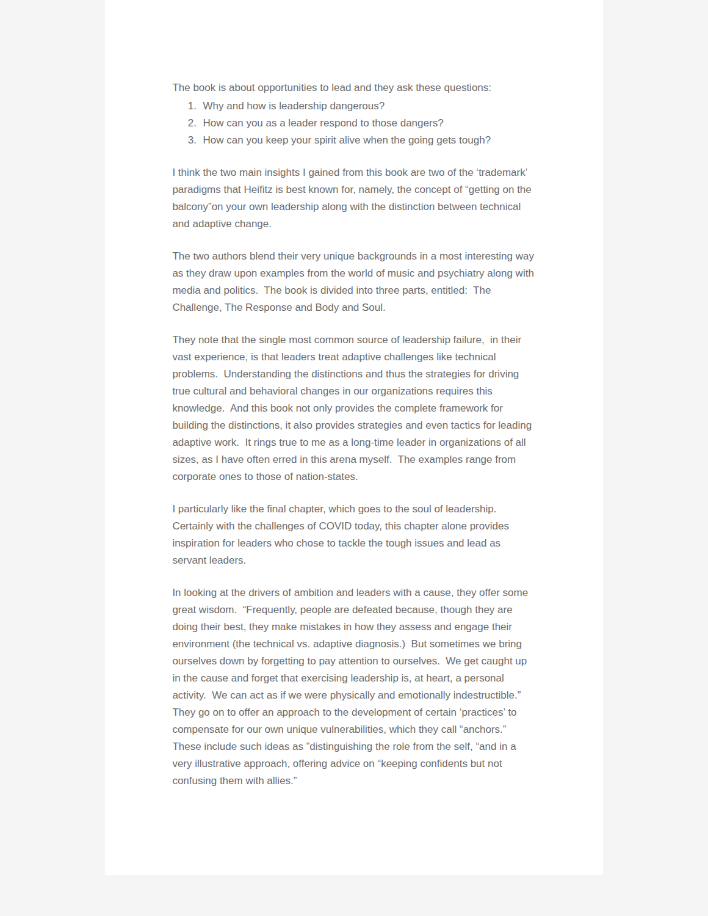The book is about opportunities to lead and they ask these questions:
Why and how is leadership dangerous?
How can you as a leader respond to those dangers?
How can you keep your spirit alive when the going gets tough?
I think the two main insights I gained from this book are two of the ‘trademark’ paradigms that Heifitz is best known for, namely, the concept of “getting on the balcony”on your own leadership along with the distinction between technical and adaptive change.
The two authors blend their very unique backgrounds in a most interesting way as they draw upon examples from the world of music and psychiatry along with media and politics. The book is divided into three parts, entitled: The Challenge, The Response and Body and Soul.
They note that the single most common source of leadership failure, in their vast experience, is that leaders treat adaptive challenges like technical problems. Understanding the distinctions and thus the strategies for driving true cultural and behavioral changes in our organizations requires this knowledge. And this book not only provides the complete framework for building the distinctions, it also provides strategies and even tactics for leading adaptive work. It rings true to me as a long-time leader in organizations of all sizes, as I have often erred in this arena myself. The examples range from corporate ones to those of nation-states.
I particularly like the final chapter, which goes to the soul of leadership. Certainly with the challenges of COVID today, this chapter alone provides inspiration for leaders who chose to tackle the tough issues and lead as servant leaders.
In looking at the drivers of ambition and leaders with a cause, they offer some great wisdom. “Frequently, people are defeated because, though they are doing their best, they make mistakes in how they assess and engage their environment (the technical vs. adaptive diagnosis.) But sometimes we bring ourselves down by forgetting to pay attention to ourselves. We get caught up in the cause and forget that exercising leadership is, at heart, a personal activity. We can act as if we were physically and emotionally indestructible.” They go on to offer an approach to the development of certain ‘practices’ to compensate for our own unique vulnerabilities, which they call “anchors.” These include such ideas as ”distinguishing the role from the self, “and in a very illustrative approach, offering advice on “keeping confidents but not confusing them with allies.”